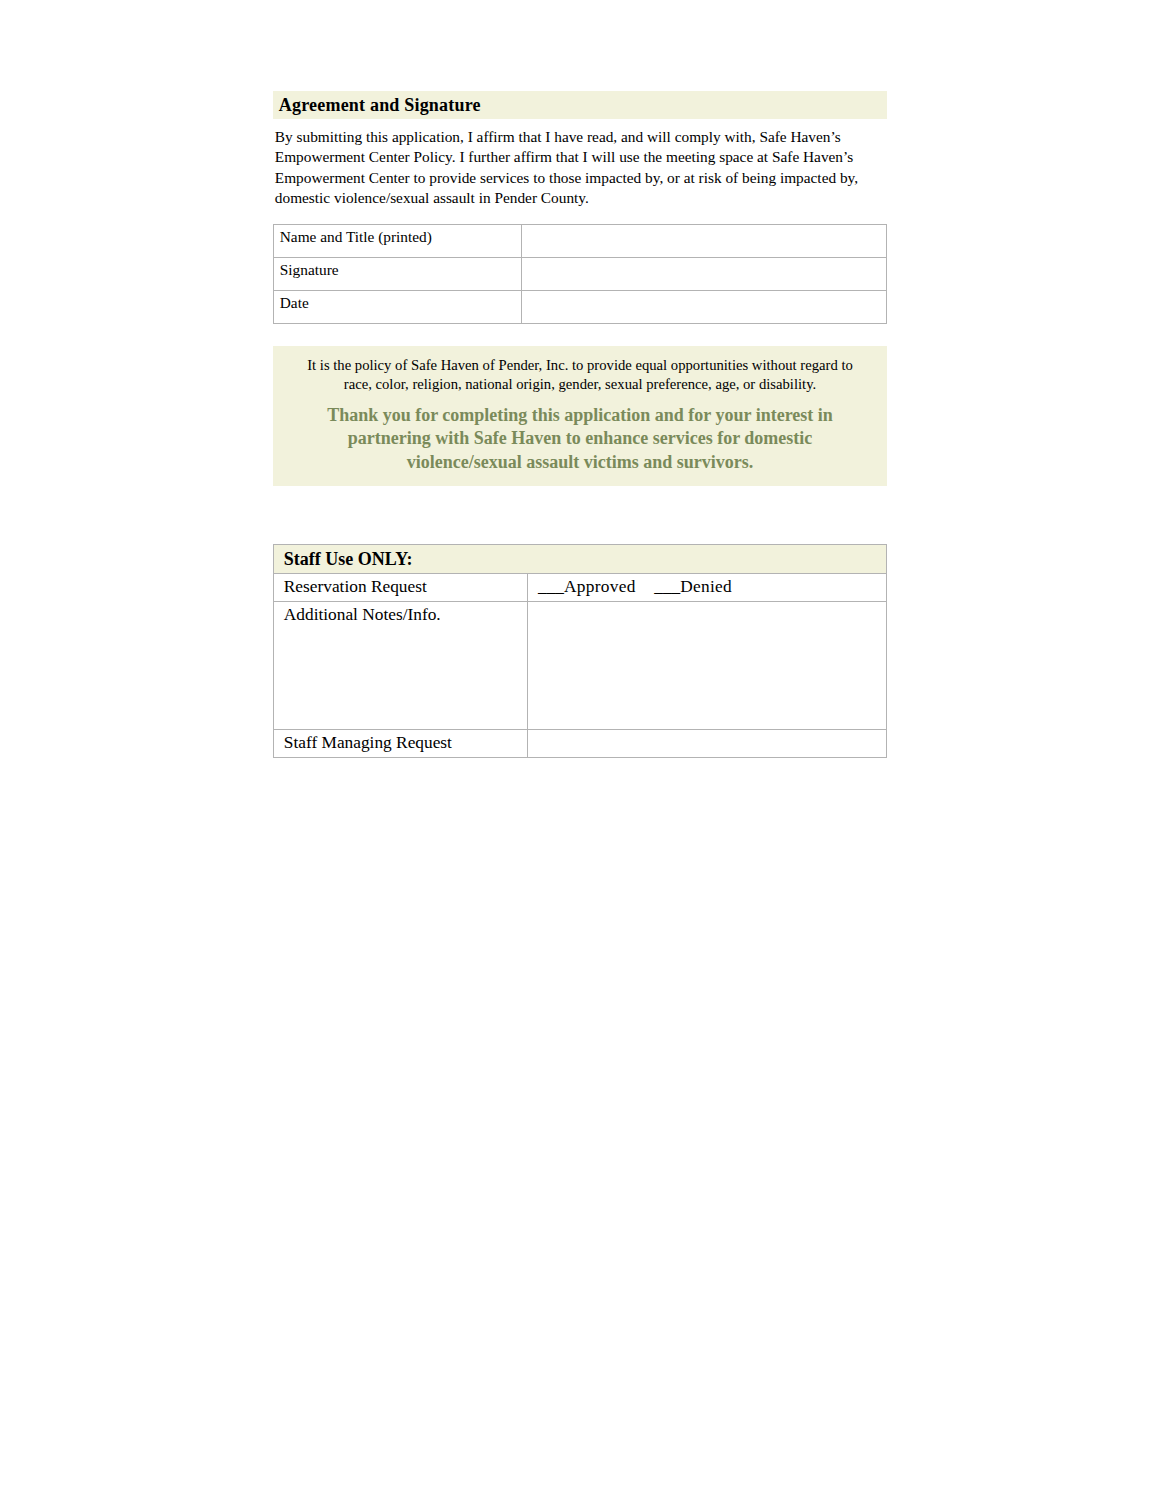Agreement and Signature
By submitting this application, I affirm that I have read, and will comply with, Safe Haven’s Empowerment Center Policy. I further affirm that I will use the meeting space at Safe Haven’s Empowerment Center to provide services to those impacted by, or at risk of being impacted by, domestic violence/sexual assault in Pender County.
| Name and Title (printed) | |
| Signature | |
| Date | |
It is the policy of Safe Haven of Pender, Inc. to provide equal opportunities without regard to race, color, religion, national origin, gender, sexual preference, age, or disability.
Thank you for completing this application and for your interest in partnering with Safe Haven to enhance services for domestic violence/sexual assault victims and survivors.
Staff Use ONLY:
| Reservation Request | ___ Approved ___ Denied |
| Additional Notes/Info. | |
| Staff Managing Request | |